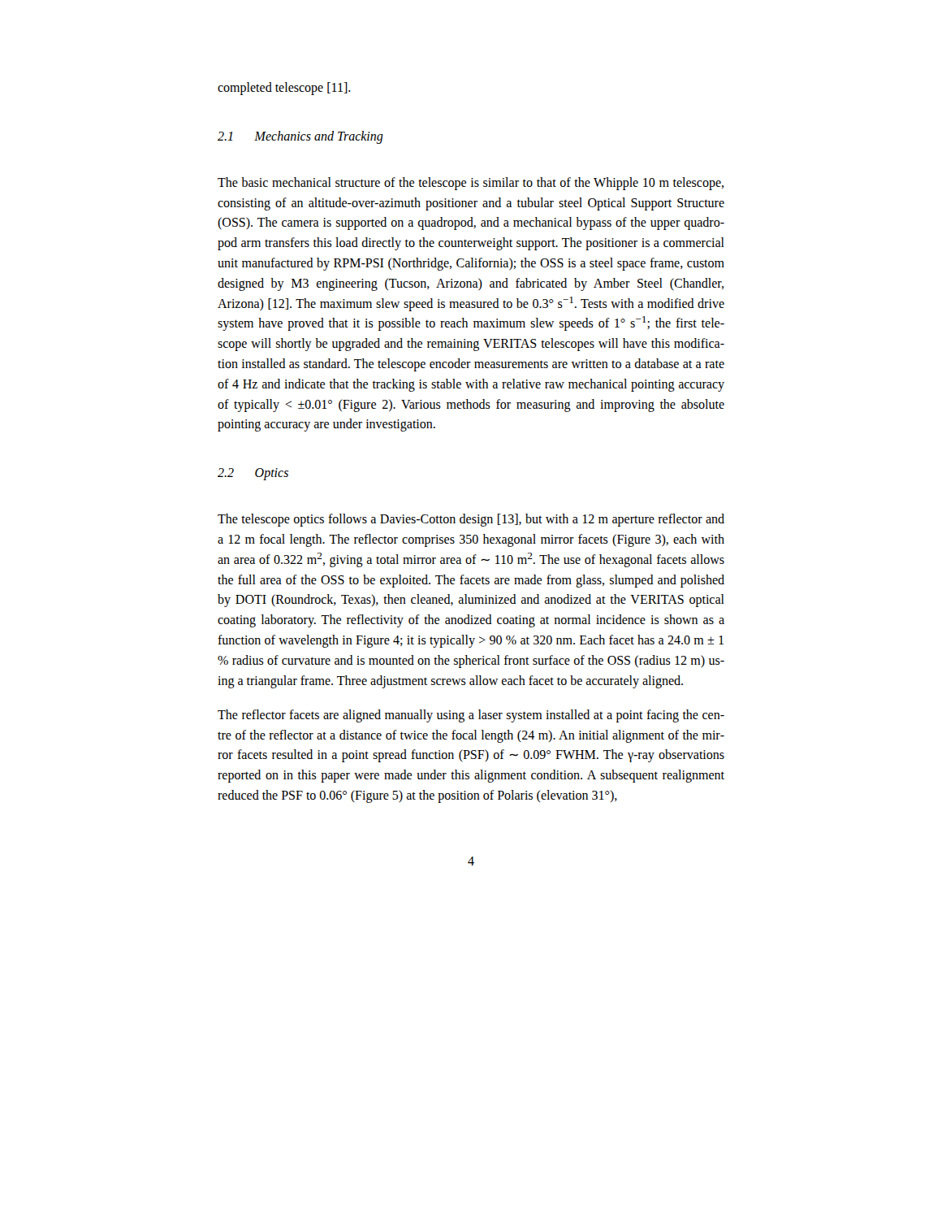completed telescope [11].
2.1 Mechanics and Tracking
The basic mechanical structure of the telescope is similar to that of the Whipple 10 m telescope, consisting of an altitude-over-azimuth positioner and a tubular steel Optical Support Structure (OSS). The camera is supported on a quadropod, and a mechanical bypass of the upper quadropod arm transfers this load directly to the counterweight support. The positioner is a commercial unit manufactured by RPM-PSI (Northridge, California); the OSS is a steel space frame, custom designed by M3 engineering (Tucson, Arizona) and fabricated by Amber Steel (Chandler, Arizona) [12]. The maximum slew speed is measured to be 0.3° s−1. Tests with a modified drive system have proved that it is possible to reach maximum slew speeds of 1° s−1; the first telescope will shortly be upgraded and the remaining VERITAS telescopes will have this modification installed as standard. The telescope encoder measurements are written to a database at a rate of 4 Hz and indicate that the tracking is stable with a relative raw mechanical pointing accuracy of typically < ±0.01° (Figure 2). Various methods for measuring and improving the absolute pointing accuracy are under investigation.
2.2 Optics
The telescope optics follows a Davies-Cotton design [13], but with a 12 m aperture reflector and a 12 m focal length. The reflector comprises 350 hexagonal mirror facets (Figure 3), each with an area of 0.322 m2, giving a total mirror area of ∼ 110 m2. The use of hexagonal facets allows the full area of the OSS to be exploited. The facets are made from glass, slumped and polished by DOTI (Roundrock, Texas), then cleaned, aluminized and anodized at the VERITAS optical coating laboratory. The reflectivity of the anodized coating at normal incidence is shown as a function of wavelength in Figure 4; it is typically > 90 % at 320 nm. Each facet has a 24.0 m ± 1 % radius of curvature and is mounted on the spherical front surface of the OSS (radius 12 m) using a triangular frame. Three adjustment screws allow each facet to be accurately aligned.
The reflector facets are aligned manually using a laser system installed at a point facing the centre of the reflector at a distance of twice the focal length (24 m). An initial alignment of the mirror facets resulted in a point spread function (PSF) of ∼ 0.09° FWHM. The γ-ray observations reported on in this paper were made under this alignment condition. A subsequent realignment reduced the PSF to 0.06° (Figure 5) at the position of Polaris (elevation 31°),
4